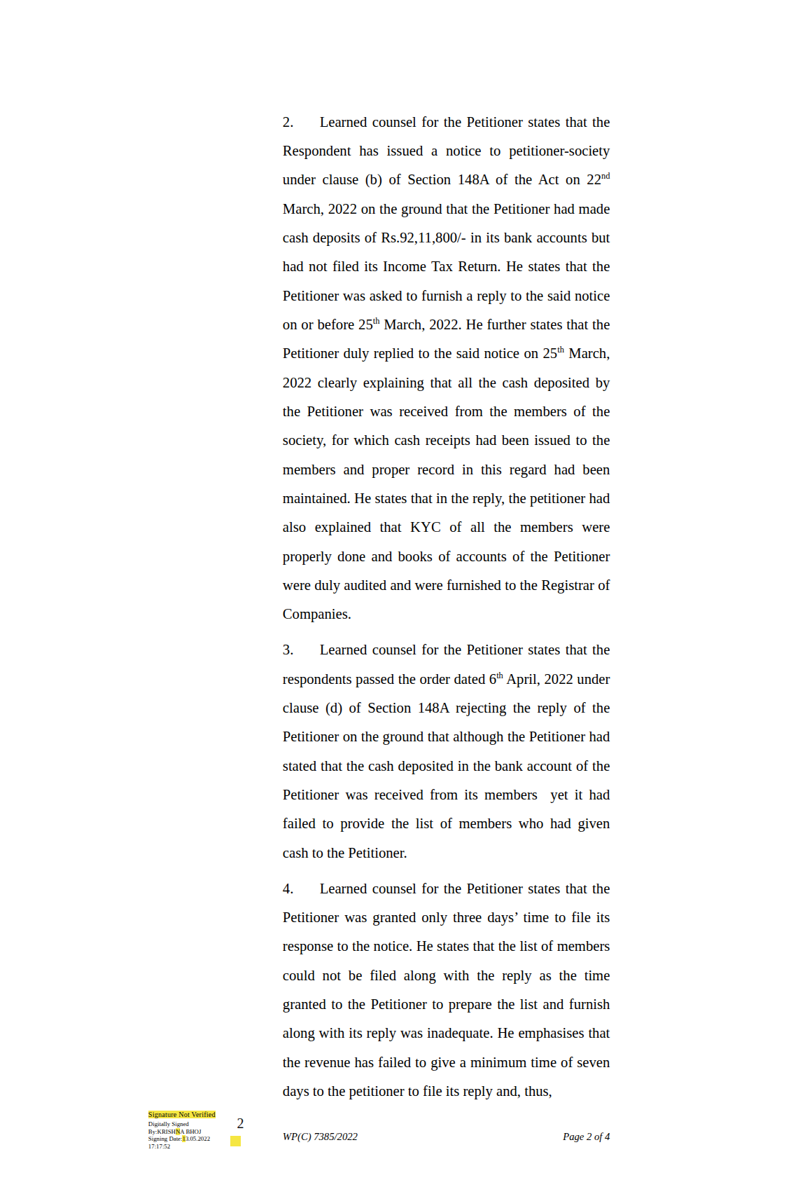2. Learned counsel for the Petitioner states that the Respondent has issued a notice to petitioner-society under clause (b) of Section 148A of the Act on 22nd March, 2022 on the ground that the Petitioner had made cash deposits of Rs.92,11,800/- in its bank accounts but had not filed its Income Tax Return. He states that the Petitioner was asked to furnish a reply to the said notice on or before 25th March, 2022. He further states that the Petitioner duly replied to the said notice on 25th March, 2022 clearly explaining that all the cash deposited by the Petitioner was received from the members of the society, for which cash receipts had been issued to the members and proper record in this regard had been maintained. He states that in the reply, the petitioner had also explained that KYC of all the members were properly done and books of accounts of the Petitioner were duly audited and were furnished to the Registrar of Companies.
3. Learned counsel for the Petitioner states that the respondents passed the order dated 6th April, 2022 under clause (d) of Section 148A rejecting the reply of the Petitioner on the ground that although the Petitioner had stated that the cash deposited in the bank account of the Petitioner was received from its members yet it had failed to provide the list of members who had given cash to the Petitioner.
4. Learned counsel for the Petitioner states that the Petitioner was granted only three days’ time to file its response to the notice. He states that the list of members could not be filed along with the reply as the time granted to the Petitioner to prepare the list and furnish along with its reply was inadequate. He emphasises that the revenue has failed to give a minimum time of seven days to the petitioner to file its reply and, thus,
2
Signature Not Verified
Digitally Signed
By:KRISHNA BHOJ
Signing Date:13.05.2022
17:17:52
WP(C) 7385/2022 Page 2 of 4